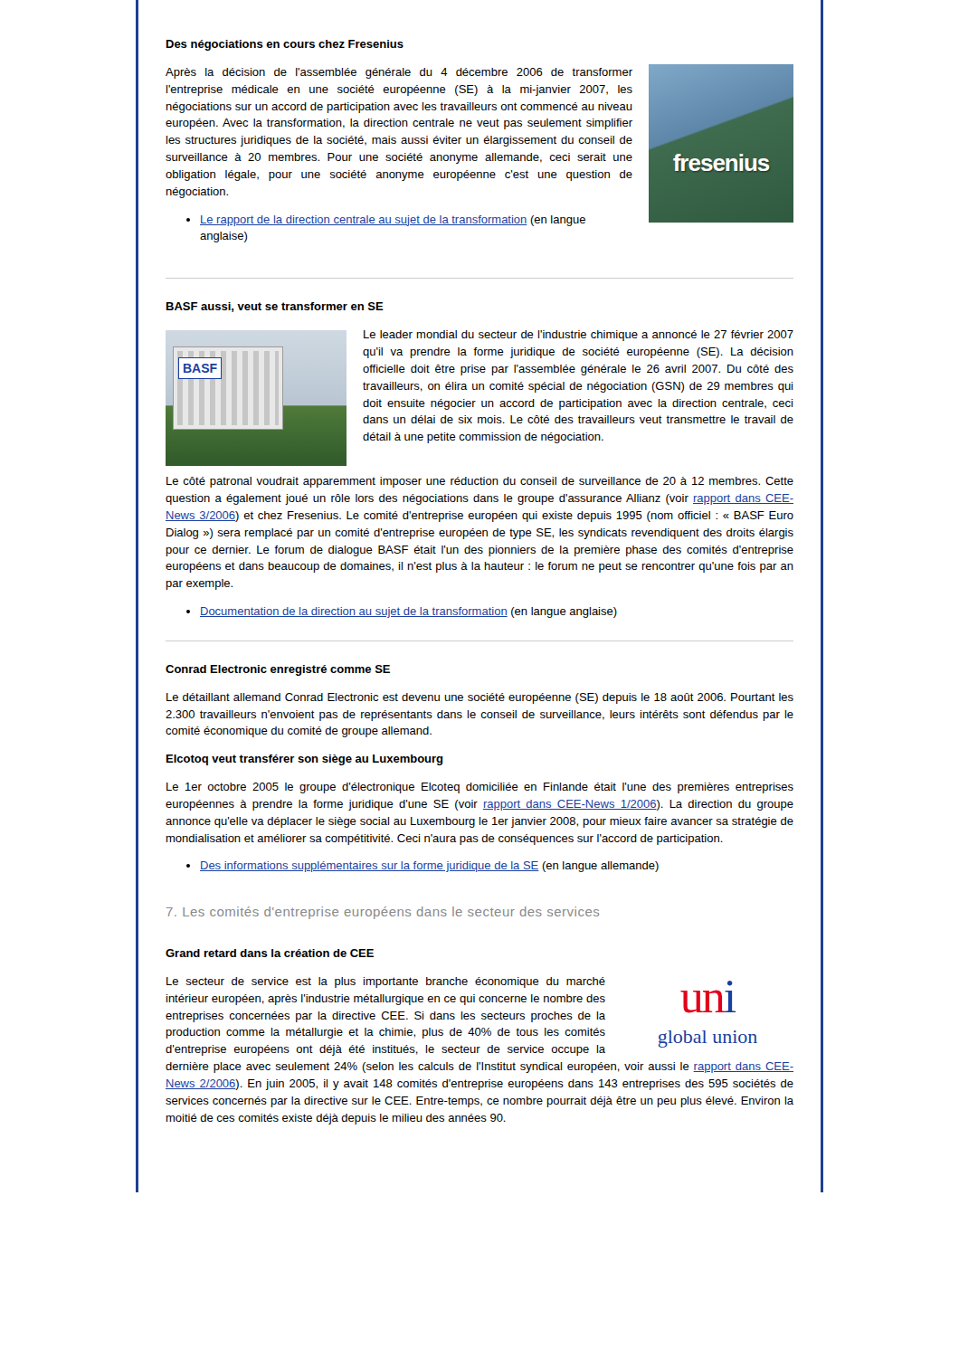Des négociations en cours chez Fresenius
fresenius
Après la décision de l'assemblée générale du 4 décembre 2006 de transformer l'entreprise médicale en une société européenne (SE) à la mi-janvier 2007, les négociations sur un accord de participation avec les travailleurs ont commencé au niveau européen. Avec la transformation, la direction centrale ne veut pas seulement simplifier les structures juridiques de la société, mais aussi éviter un élargissement du conseil de surveillance à 20 membres. Pour une société anonyme allemande, ceci serait une obligation légale, pour une société anonyme européenne c'est une question de négociation.
Le rapport de la direction centrale au sujet de la transformation (en langue anglaise)
BASF aussi, veut se transformer en SE
BASF
Le leader mondial du secteur de l'industrie chimique a annoncé le 27 février 2007 qu'il va prendre la forme juridique de société européenne (SE). La décision officielle doit être prise par l'assemblée générale le 26 avril 2007. Du côté des travailleurs, on élira un comité spécial de négociation (GSN) de 29 membres qui doit ensuite négocier un accord de participation avec la direction centrale, ceci dans un délai de six mois. Le côté des travailleurs veut transmettre le travail de détail à une petite commission de négociation.
Le côté patronal voudrait apparemment imposer une réduction du conseil de surveillance de 20 à 12 membres. Cette question a également joué un rôle lors des négociations dans le groupe d'assurance Allianz (voir rapport dans CEE-News 3/2006) et chez Fresenius. Le comité d'entreprise européen qui existe depuis 1995 (nom officiel : « BASF Euro Dialog ») sera remplacé par un comité d'entreprise européen de type SE, les syndicats revendiquent des droits élargis pour ce dernier. Le forum de dialogue BASF était l'un des pionniers de la première phase des comités d'entreprise européens et dans beaucoup de domaines, il n'est plus à la hauteur : le forum ne peut se rencontrer qu'une fois par an par exemple.
Documentation de la direction au sujet de la transformation (en langue anglaise)
Conrad Electronic enregistré comme SE
Le détaillant allemand Conrad Electronic est devenu une société européenne (SE) depuis le 18 août 2006. Pourtant les 2.300 travailleurs n'envoient pas de représentants dans le conseil de surveillance, leurs intérêts sont défendus par le comité économique du comité de groupe allemand.
Elcotoq veut transférer son siège au Luxembourg
Le 1er octobre 2005 le groupe d'électronique Elcoteq domiciliée en Finlande était l'une des premières entreprises européennes à prendre la forme juridique d'une SE (voir rapport dans CEE-News 1/2006). La direction du groupe annonce qu'elle va déplacer le siège social au Luxembourg le 1er janvier 2008, pour mieux faire avancer sa stratégie de mondialisation et améliorer sa compétitivité. Ceci n'aura pas de conséquences sur l'accord de participation.
Des informations supplémentaires sur la forme juridique de la SE (en langue allemande)
7. Les comités d'entreprise européens dans le secteur des services
Grand retard dans la création de CEE
uni
global union
Le secteur de service est la plus importante branche économique du marché intérieur européen, après l'industrie métallurgique en ce qui concerne le nombre des entreprises concernées par la directive CEE. Si dans les secteurs proches de la production comme la métallurgie et la chimie, plus de 40% de tous les comités d'entreprise européens ont déjà été institués, le secteur de service occupe la dernière place avec seulement 24% (selon les calculs de l'Institut syndical européen, voir aussi le rapport dans CEE-News 2/2006). En juin 2005, il y avait 148 comités d'entreprise européens dans 143 entreprises des 595 sociétés de services concernés par la directive sur le CEE. Entre-temps, ce nombre pourrait déjà être un peu plus élevé. Environ la moitié de ces comités existe déjà depuis le milieu des années 90.